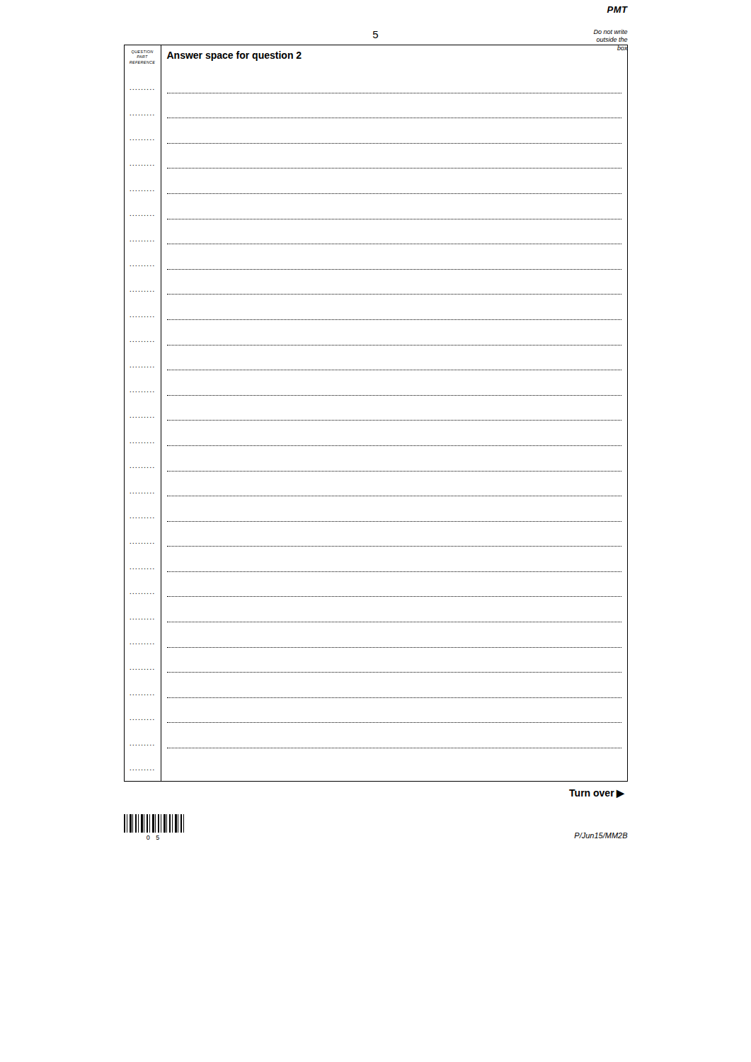PMT
5
Do not write
outside the
box
QUESTION
PART
REFERENCE
.........
.........
.........
.........
.........
.........
.........
.........
.........
.........
.........
.........
.........
.........
.........
.........
.........
.........
.........
.........
.........
.........
.........
.........
.........
.........
.........
.........
Answer space for question 2
Turn over ▶
0 5
P/Jun15/MM2B